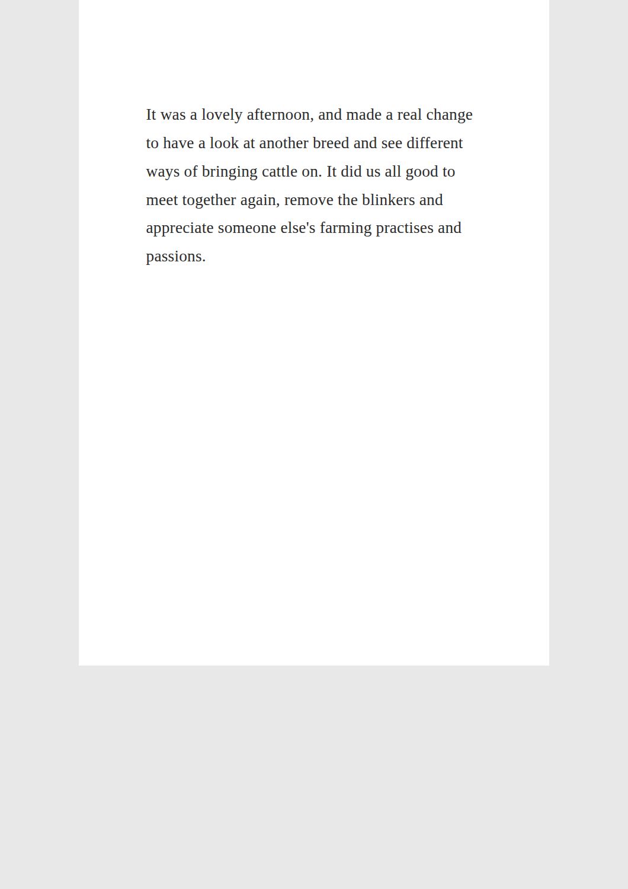It was a lovely afternoon, and made a real change to have a look at another breed and see different ways of bringing cattle on. It did us all good to meet together again, remove the blinkers and appreciate someone else's farming practises and passions.